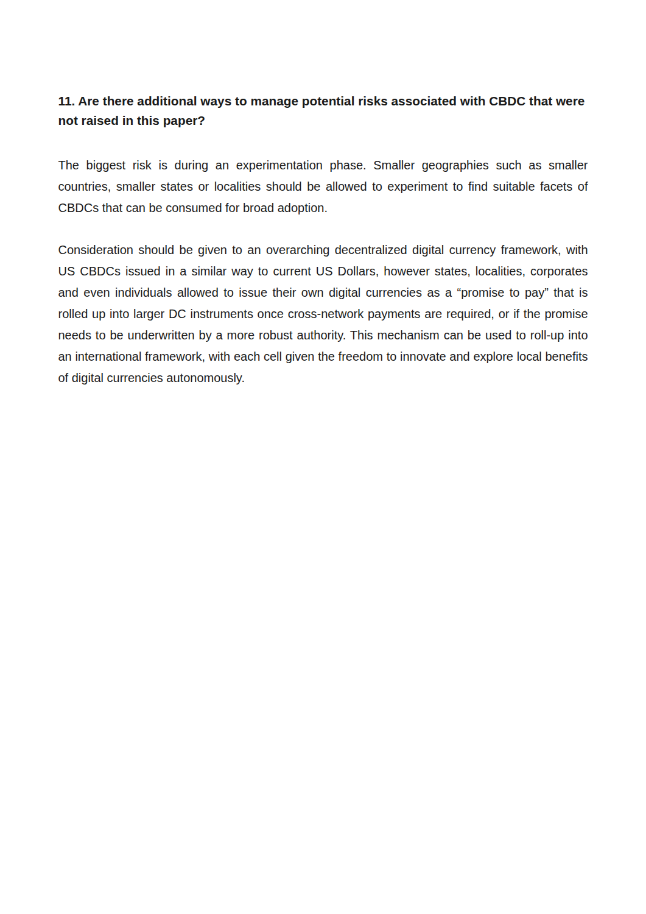11. Are there additional ways to manage potential risks associated with CBDC that were not raised in this paper?
The biggest risk is during an experimentation phase. Smaller geographies such as smaller countries, smaller states or localities should be allowed to experiment to find suitable facets of CBDCs that can be consumed for broad adoption.
Consideration should be given to an overarching decentralized digital currency framework, with US CBDCs issued in a similar way to current US Dollars, however states, localities, corporates and even individuals allowed to issue their own digital currencies as a “promise to pay” that is rolled up into larger DC instruments once cross-network payments are required, or if the promise needs to be underwritten by a more robust authority. This mechanism can be used to roll-up into an international framework, with each cell given the freedom to innovate and explore local benefits of digital currencies autonomously.